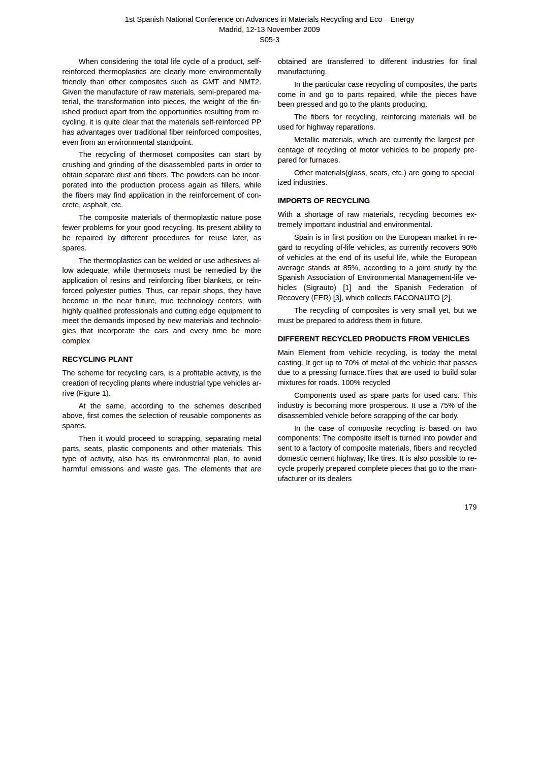1st Spanish National Conference on Advances in Materials Recycling and Eco – Energy
Madrid, 12-13 November 2009
S05-3
When considering the total life cycle of a product, self-reinforced thermoplastics are clearly more environmentally friendly than other composites such as GMT and NMT2. Given the manufacture of raw materials, semi-prepared material, the transformation into pieces, the weight of the finished product apart from the opportunities resulting from recycling, it is quite clear that the materials self-reinforced PP has advantages over traditional fiber reinforced composites, even from an environmental standpoint.
The recycling of thermoset composites can start by crushing and grinding of the disassembled parts in order to obtain separate dust and fibers. The powders can be incorporated into the production process again as fillers, while the fibers may find application in the reinforcement of concrete, asphalt, etc.
The composite materials of thermoplastic nature pose fewer problems for your good recycling. Its present ability to be repaired by different procedures for reuse later, as spares.
The thermoplastics can be welded or use adhesives allow adequate, while thermosets must be remedied by the application of resins and reinforcing fiber blankets, or reinforced polyester putties. Thus, car repair shops, they have become in the near future, true technology centers, with highly qualified professionals and cutting edge equipment to meet the demands imposed by new materials and technologies that incorporate the cars and every time be more complex
Recycling Plant
The scheme for recycling cars, is a profitable activity, is the creation of recycling plants where industrial type vehicles arrive (Figure 1).
At the same, according to the schemes described above, first comes the selection of reusable components as spares.
Then it would proceed to scrapping, separating metal parts, seats, plastic components and other materials. This type of activity, also has its environmental plan, to avoid harmful emissions and waste gas. The elements that are obtained are transferred to different industries for final manufacturing.
In the particular case recycling of composites, the parts come in and go to parts repaired, while the pieces have been pressed and go to the plants producing.
The fibers for recycling, reinforcing materials will be used for highway reparations.
Metallic materials, which are currently the largest percentage of recycling of motor vehicles to be properly prepared for furnaces.
Other materials(glass, seats, etc.) are going to specialized industries.
Imports of Recycling
With a shortage of raw materials, recycling becomes extremely important industrial and environmental.
Spain is in first position on the European market in regard to recycling of-life vehicles, as currently recovers 90% of vehicles at the end of its useful life, while the European average stands at 85%, according to a joint study by the Spanish Association of Environmental Management-life vehicles (Sigrauto) [1] and the Spanish Federation of Recovery (FER) [3], which collects FACONAUTO [2].
The recycling of composites is very small yet, but we must be prepared to address them in future.
Different Recycled Products from Vehicles
Main Element from vehicle recycling, is today the metal casting. It get up to 70% of metal of the vehicle that passes due to a pressing furnace.Tires that are used to build solar mixtures for roads. 100% recycled
Components used as spare parts for used cars. This industry is becoming more prosperous. It use a 75% of the disassembled vehicle before scrapping of the car body.
In the case of composite recycling is based on two components: The composite itself is turned into powder and sent to a factory of composite materials, fibers and recycled domestic cement highway, like tires. It is also possible to recycle properly prepared complete pieces that go to the manufacturer or its dealers
179